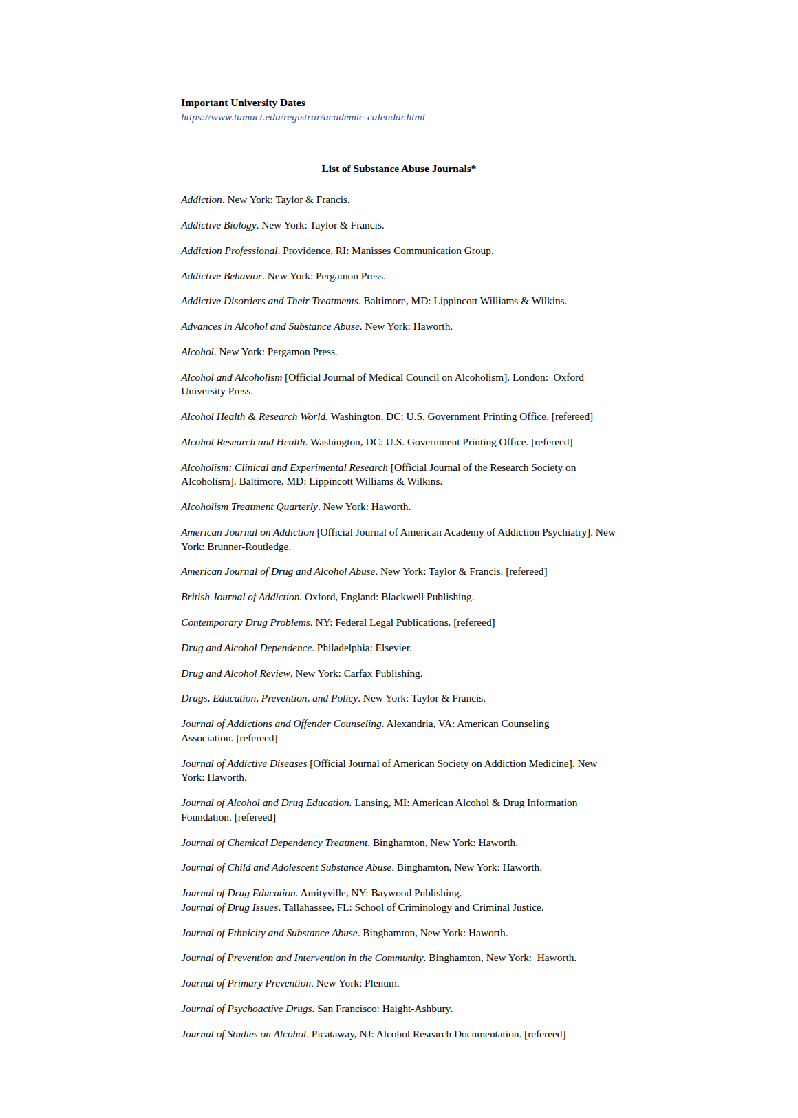Important University Dates
https://www.tamuct.edu/registrar/academic-calendar.html
List of Substance Abuse Journals*
Addiction. New York: Taylor & Francis.
Addictive Biology. New York: Taylor & Francis.
Addiction Professional. Providence, RI: Manisses Communication Group.
Addictive Behavior. New York: Pergamon Press.
Addictive Disorders and Their Treatments. Baltimore, MD: Lippincott Williams & Wilkins.
Advances in Alcohol and Substance Abuse. New York: Haworth.
Alcohol. New York: Pergamon Press.
Alcohol and Alcoholism [Official Journal of Medical Council on Alcoholism]. London: Oxford University Press.
Alcohol Health & Research World. Washington, DC: U.S. Government Printing Office. [refereed]
Alcohol Research and Health. Washington, DC: U.S. Government Printing Office. [refereed]
Alcoholism: Clinical and Experimental Research [Official Journal of the Research Society on Alcoholism]. Baltimore, MD: Lippincott Williams & Wilkins.
Alcoholism Treatment Quarterly. New York: Haworth.
American Journal on Addiction [Official Journal of American Academy of Addiction Psychiatry]. New York: Brunner-Routledge.
American Journal of Drug and Alcohol Abuse. New York: Taylor & Francis. [refereed]
British Journal of Addiction. Oxford, England: Blackwell Publishing.
Contemporary Drug Problems. NY: Federal Legal Publications. [refereed]
Drug and Alcohol Dependence. Philadelphia: Elsevier.
Drug and Alcohol Review. New York: Carfax Publishing.
Drugs, Education, Prevention, and Policy. New York: Taylor & Francis.
Journal of Addictions and Offender Counseling. Alexandria, VA: American Counseling
Association. [refereed]
Journal of Addictive Diseases [Official Journal of American Society on Addiction Medicine]. New York: Haworth.
Journal of Alcohol and Drug Education. Lansing, MI: American Alcohol & Drug Information Foundation. [refereed]
Journal of Chemical Dependency Treatment. Binghamton, New York: Haworth.
Journal of Child and Adolescent Substance Abuse. Binghamton, New York: Haworth.
Journal of Drug Education. Amityville, NY: Baywood Publishing.
Journal of Drug Issues. Tallahassee, FL: School of Criminology and Criminal Justice.
Journal of Ethnicity and Substance Abuse. Binghamton, New York: Haworth.
Journal of Prevention and Intervention in the Community. Binghamton, New York: Haworth.
Journal of Primary Prevention. New York: Plenum.
Journal of Psychoactive Drugs. San Francisco: Haight-Ashbury.
Journal of Studies on Alcohol. Picataway, NJ: Alcohol Research Documentation. [refereed]